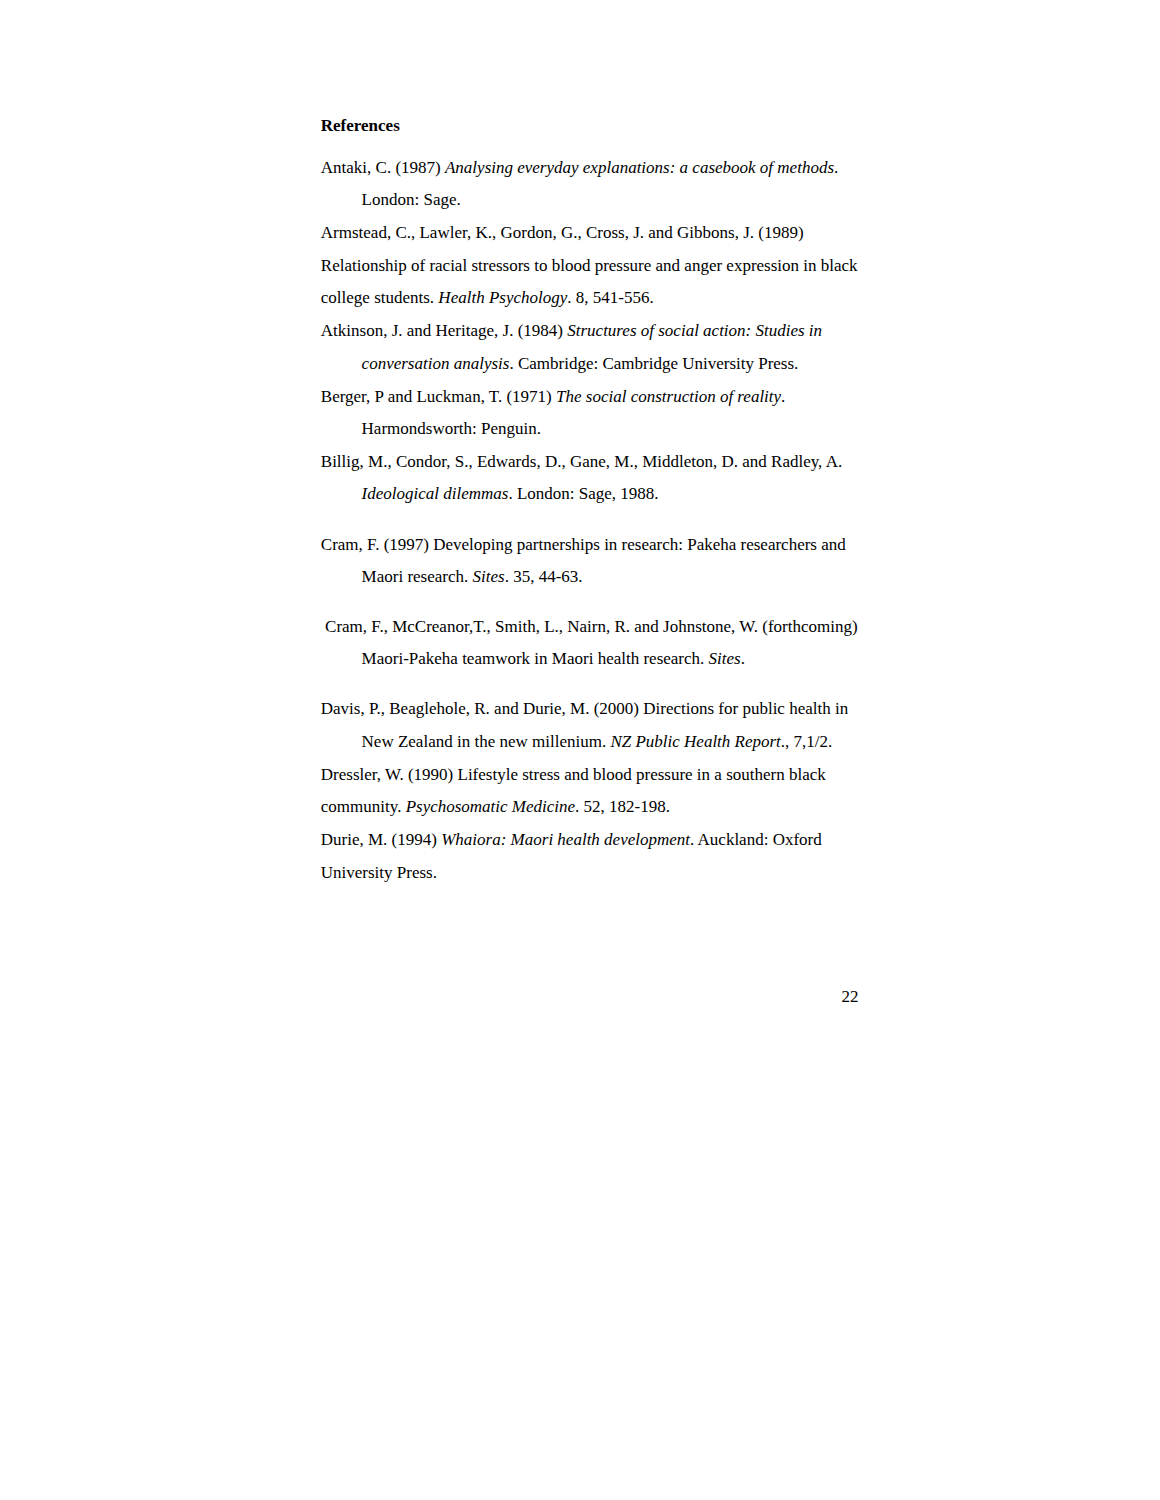References
Antaki, C. (1987) Analysing everyday explanations: a casebook of methods. London: Sage.
Armstead, C., Lawler, K., Gordon, G., Cross, J. and Gibbons, J. (1989) Relationship of racial stressors to blood pressure and anger expression in black college students. Health Psychology. 8, 541-556.
Atkinson, J. and Heritage, J. (1984) Structures of social action: Studies in conversation analysis. Cambridge: Cambridge University Press.
Berger, P and Luckman, T. (1971) The social construction of reality. Harmondsworth: Penguin.
Billig, M., Condor, S., Edwards, D., Gane, M., Middleton, D. and Radley, A. Ideological dilemmas. London: Sage, 1988.
Cram, F. (1997) Developing partnerships in research: Pakeha researchers and Maori research. Sites. 35, 44-63.
Cram, F., McCreanor,T., Smith, L., Nairn, R. and Johnstone, W. (forthcoming) Maori-Pakeha teamwork in Maori health research. Sites.
Davis, P., Beaglehole, R. and Durie, M. (2000) Directions for public health in New Zealand in the new millenium. NZ Public Health Report., 7,1/2.
Dressler, W. (1990) Lifestyle stress and blood pressure in a southern black community. Psychosomatic Medicine. 52, 182-198.
Durie, M. (1994) Whaiora: Maori health development. Auckland: Oxford University Press.
22